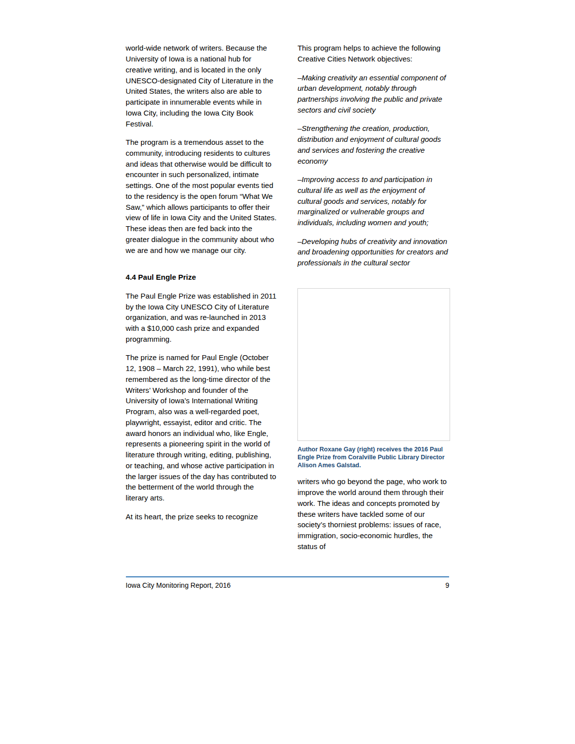world-wide network of writers. Because the University of Iowa is a national hub for creative writing, and is located in the only UNESCO-designated City of Literature in the United States, the writers also are able to participate in innumerable events while in Iowa City, including the Iowa City Book Festival.
The program is a tremendous asset to the community, introducing residents to cultures and ideas that otherwise would be difficult to encounter in such personalized, intimate settings. One of the most popular events tied to the residency is the open forum “What We Saw,” which allows participants to offer their view of life in Iowa City and the United States. These ideas then are fed back into the greater dialogue in the community about who we are and how we manage our city.
4.4 Paul Engle Prize
The Paul Engle Prize was established in 2011 by the Iowa City UNESCO City of Literature organization, and was re-launched in 2013 with a $10,000 cash prize and expanded programming.
The prize is named for Paul Engle (October 12, 1908 – March 22, 1991), who while best remembered as the long-time director of the Writers’ Workshop and founder of the University of Iowa’s International Writing Program, also was a well-regarded poet, playwright, essayist, editor and critic. The award honors an individual who, like Engle, represents a pioneering spirit in the world of literature through writing, editing, publishing, or teaching, and whose active participation in the larger issues of the day has contributed to the betterment of the world through the literary arts.
At its heart, the prize seeks to recognize
This program helps to achieve the following Creative Cities Network objectives:
–Making creativity an essential component of urban development, notably through partnerships involving the public and private sectors and civil society
–Strengthening the creation, production, distribution and enjoyment of cultural goods and services and fostering the creative economy
–Improving access to and participation in cultural life as well as the enjoyment of cultural goods and services, notably for marginalized or vulnerable groups and individuals, including women and youth;
–Developing hubs of creativity and innovation and broadening opportunities for creators and professionals in the cultural sector
Author Roxane Gay (right) receives the 2016 Paul Engle Prize from Coralville Public Library Director Alison Ames Galstad.
writers who go beyond the page, who work to improve the world around them through their work. The ideas and concepts promoted by these writers have tackled some of our society’s thorniest problems: issues of race, immigration, socio-economic hurdles, the status of
Iowa City Monitoring Report, 2016
9